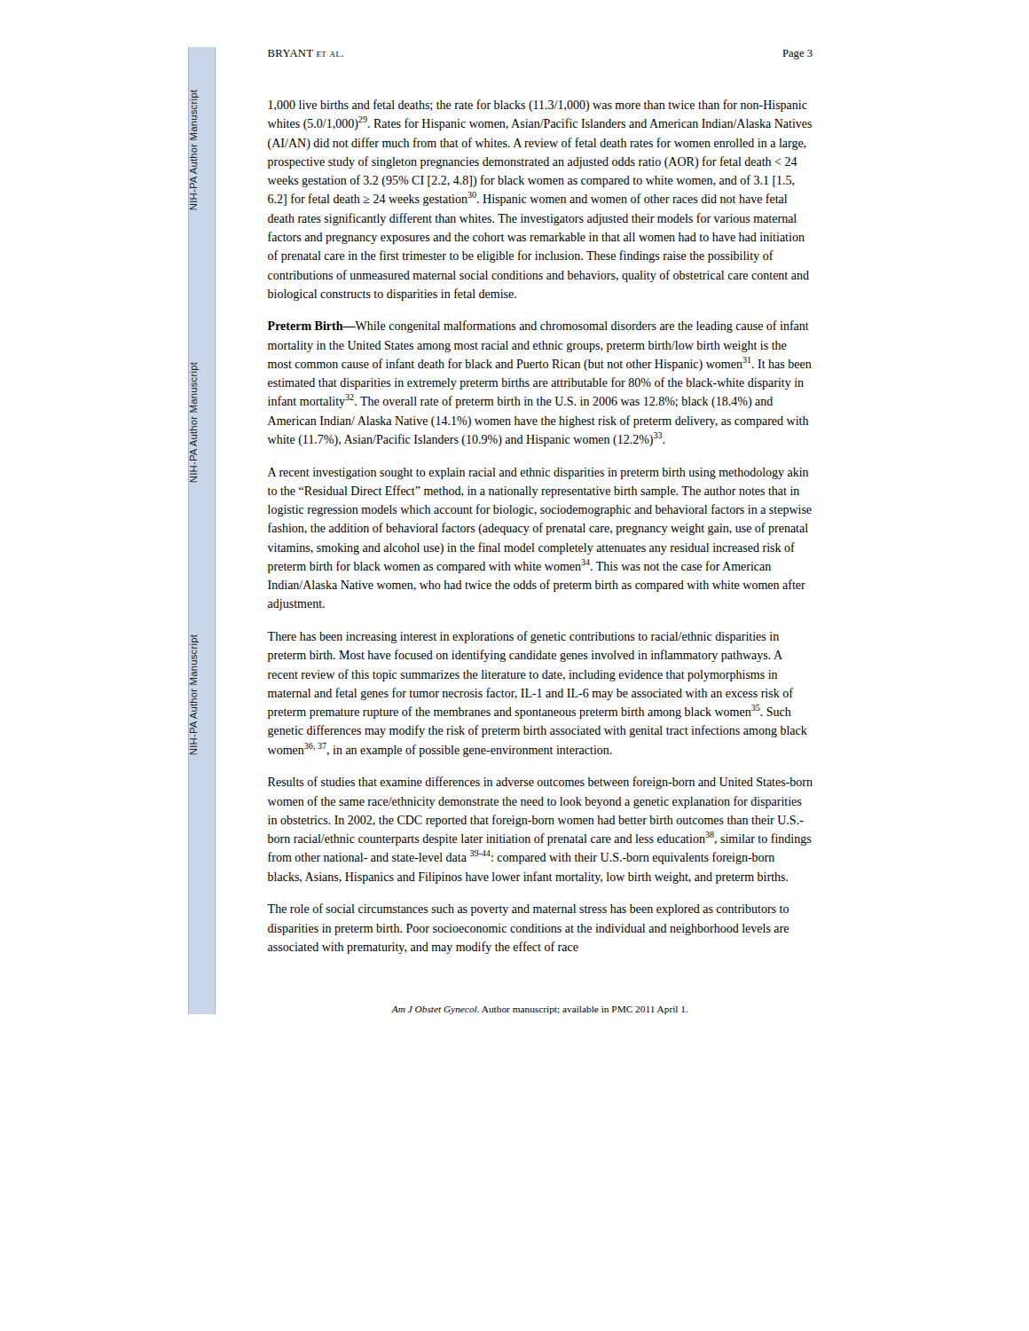NIH-PA Author Manuscript
NIH-PA Author Manuscript
NIH-PA Author Manuscript
BRYANT et al. Page 3
1,000 live births and fetal deaths; the rate for blacks (11.3/1,000) was more than twice than for non-Hispanic whites (5.0/1,000)29. Rates for Hispanic women, Asian/Pacific Islanders and American Indian/Alaska Natives (AI/AN) did not differ much from that of whites. A review of fetal death rates for women enrolled in a large, prospective study of singleton pregnancies demonstrated an adjusted odds ratio (AOR) for fetal death < 24 weeks gestation of 3.2 (95% CI [2.2, 4.8]) for black women as compared to white women, and of 3.1 [1.5, 6.2] for fetal death ≥ 24 weeks gestation30. Hispanic women and women of other races did not have fetal death rates significantly different than whites. The investigators adjusted their models for various maternal factors and pregnancy exposures and the cohort was remarkable in that all women had to have had initiation of prenatal care in the first trimester to be eligible for inclusion. These findings raise the possibility of contributions of unmeasured maternal social conditions and behaviors, quality of obstetrical care content and biological constructs to disparities in fetal demise.
Preterm Birth—While congenital malformations and chromosomal disorders are the leading cause of infant mortality in the United States among most racial and ethnic groups, preterm birth/low birth weight is the most common cause of infant death for black and Puerto Rican (but not other Hispanic) women31. It has been estimated that disparities in extremely preterm births are attributable for 80% of the black-white disparity in infant mortality32. The overall rate of preterm birth in the U.S. in 2006 was 12.8%; black (18.4%) and American Indian/ Alaska Native (14.1%) women have the highest risk of preterm delivery, as compared with white (11.7%), Asian/Pacific Islanders (10.9%) and Hispanic women (12.2%)33.
A recent investigation sought to explain racial and ethnic disparities in preterm birth using methodology akin to the “Residual Direct Effect” method, in a nationally representative birth sample. The author notes that in logistic regression models which account for biologic, sociodemographic and behavioral factors in a stepwise fashion, the addition of behavioral factors (adequacy of prenatal care, pregnancy weight gain, use of prenatal vitamins, smoking and alcohol use) in the final model completely attenuates any residual increased risk of preterm birth for black women as compared with white women34. This was not the case for American Indian/Alaska Native women, who had twice the odds of preterm birth as compared with white women after adjustment.
There has been increasing interest in explorations of genetic contributions to racial/ethnic disparities in preterm birth. Most have focused on identifying candidate genes involved in inflammatory pathways. A recent review of this topic summarizes the literature to date, including evidence that polymorphisms in maternal and fetal genes for tumor necrosis factor, IL-1 and IL-6 may be associated with an excess risk of preterm premature rupture of the membranes and spontaneous preterm birth among black women35. Such genetic differences may modify the risk of preterm birth associated with genital tract infections among black women36, 37, in an example of possible gene-environment interaction.
Results of studies that examine differences in adverse outcomes between foreign-born and United States-born women of the same race/ethnicity demonstrate the need to look beyond a genetic explanation for disparities in obstetrics. In 2002, the CDC reported that foreign-born women had better birth outcomes than their U.S.-born racial/ethnic counterparts despite later initiation of prenatal care and less education38, similar to findings from other national- and state-level data 39-44: compared with their U.S.-born equivalents foreign-born blacks, Asians, Hispanics and Filipinos have lower infant mortality, low birth weight, and preterm births.
The role of social circumstances such as poverty and maternal stress has been explored as contributors to disparities in preterm birth. Poor socioeconomic conditions at the individual and neighborhood levels are associated with prematurity, and may modify the effect of race
Am J Obstet Gynecol. Author manuscript; available in PMC 2011 April 1.